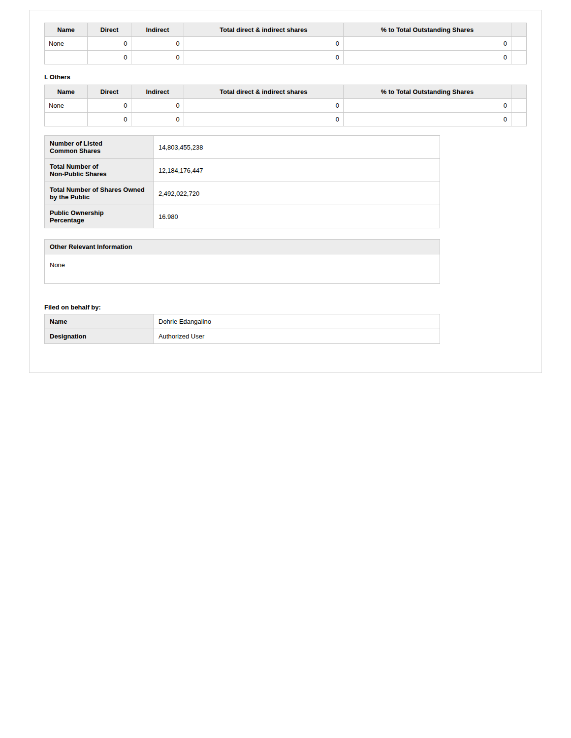| Name | Direct | Indirect | Total direct & indirect shares | % to Total Outstanding Shares | |
| --- | --- | --- | --- | --- | --- |
| None | 0 | 0 | 0 | 0 | |
| | 0 | 0 | 0 | 0 | |
I. Others
| Name | Direct | Indirect | Total direct & indirect shares | % to Total Outstanding Shares | |
| --- | --- | --- | --- | --- | --- |
| None | 0 | 0 | 0 | 0 | |
| | 0 | 0 | 0 | 0 | |
| Number of Listed Common Shares | 14,803,455,238 |
| Total Number of Non-Public Shares | 12,184,176,447 |
| Total Number of Shares Owned by the Public | 2,492,022,720 |
| Public Ownership Percentage | 16.980 |
Other Relevant Information
None
Filed on behalf by:
| Name | Dohrie Edangalino |
| Designation | Authorized User |